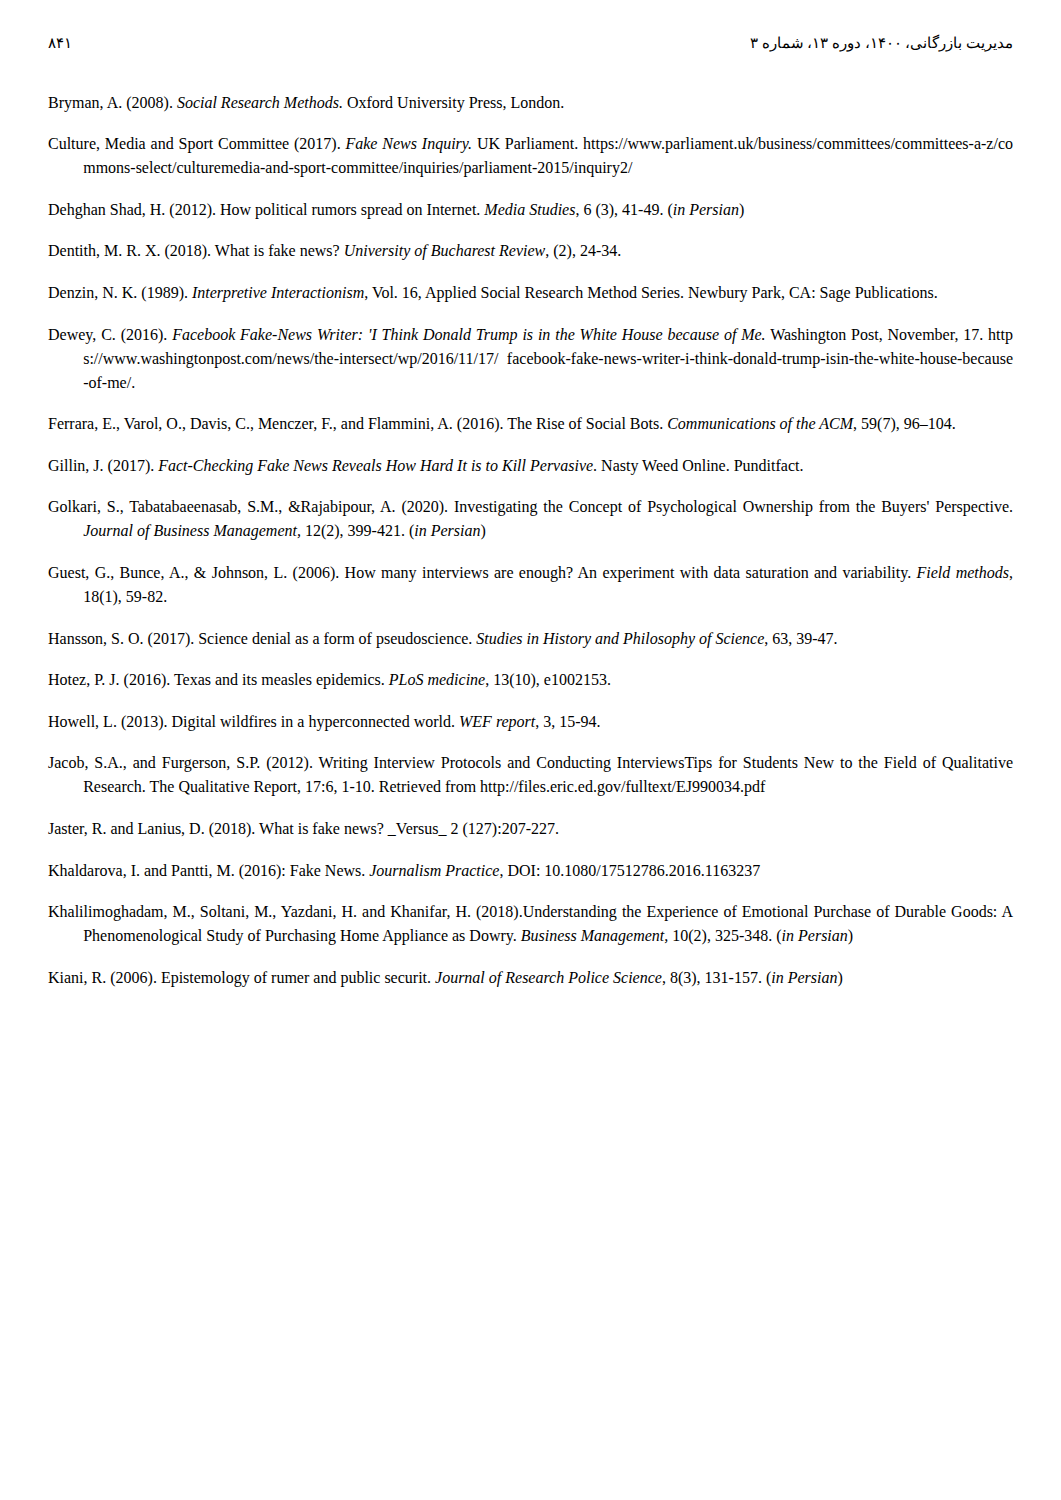مدیریت بازرگانی، ۱۴۰۰، دوره ۱۳، شماره ۳ ۸۴۱
Bryman, A. (2008). Social Research Methods. Oxford University Press, London.
Culture, Media and Sport Committee (2017). Fake News Inquiry. UK Parliament. https://www.parliament.uk/business/committees/committees-a-z/commons-select/culturemedia-and-sport-committee/inquiries/parliament-2015/inquiry2/
Dehghan Shad, H. (2012). How political rumors spread on Internet. Media Studies, 6 (3), 41-49. (in Persian)
Dentith, M. R. X. (2018). What is fake news? University of Bucharest Review, (2), 24-34.
Denzin, N. K. (1989). Interpretive Interactionism, Vol. 16, Applied Social Research Method Series. Newbury Park, CA: Sage Publications.
Dewey, C. (2016). Facebook Fake-News Writer: 'I Think Donald Trump is in the White House because of Me. Washington Post, November, 17. https://www.washingtonpost.com/news/the-intersect/wp/2016/11/17/ facebook-fake-news-writer-i-think-donald-trump-isin-the-white-house-because-of-me/.
Ferrara, E., Varol, O., Davis, C., Menczer, F., and Flammini, A. (2016). The Rise of Social Bots. Communications of the ACM, 59(7), 96–104.
Gillin, J. (2017). Fact-Checking Fake News Reveals How Hard It is to Kill Pervasive. Nasty Weed Online. Punditfact.
Golkari, S., Tabatabaeenasab, S.M., &Rajabipour, A. (2020). Investigating the Concept of Psychological Ownership from the Buyers' Perspective. Journal of Business Management, 12(2), 399-421. (in Persian)
Guest, G., Bunce, A., & Johnson, L. (2006). How many interviews are enough? An experiment with data saturation and variability. Field methods, 18(1), 59-82.
Hansson, S. O. (2017). Science denial as a form of pseudoscience. Studies in History and Philosophy of Science, 63, 39-47.
Hotez, P. J. (2016). Texas and its measles epidemics. PLoS medicine, 13(10), e1002153.
Howell, L. (2013). Digital wildfires in a hyperconnected world. WEF report, 3, 15-94.
Jacob, S.A., and Furgerson, S.P. (2012). Writing Interview Protocols and Conducting InterviewsTips for Students New to the Field of Qualitative Research. The Qualitative Report, 17:6, 1-10. Retrieved from http://files.eric.ed.gov/fulltext/EJ990034.pdf
Jaster, R. and Lanius, D. (2018). What is fake news? _Versus_ 2 (127):207-227.
Khaldarova, I. and Pantti, M. (2016): Fake News. Journalism Practice, DOI: 10.1080/17512786.2016.1163237
Khalilimoghadam, M., Soltani, M., Yazdani, H. and Khanifar, H. (2018).Understanding the Experience of Emotional Purchase of Durable Goods: A Phenomenological Study of Purchasing Home Appliance as Dowry. Business Management, 10(2), 325-348. (in Persian)
Kiani, R. (2006). Epistemology of rumer and public securit. Journal of Research Police Science, 8(3), 131-157. (in Persian)